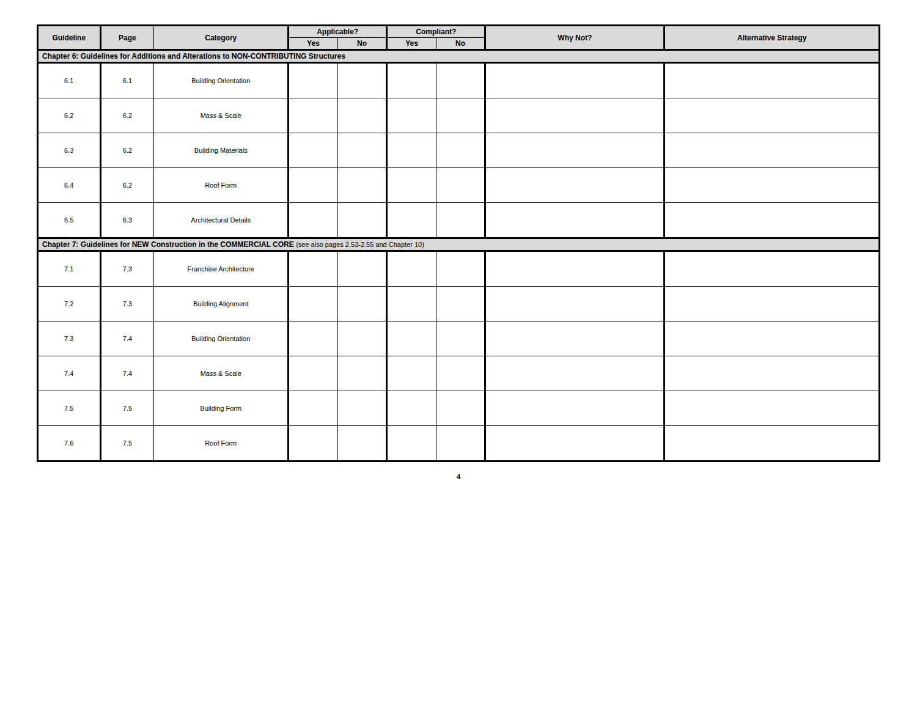| Guideline | Page | Category | Applicable? | Compliant? | Why Not? | Alternative Strategy |
| --- | --- | --- | --- | --- | --- | --- |
| Yes | No | Yes | No |
| Chapter 6: Guidelines for Additions and Alterations to NON-CONTRIBUTING Structures |
| 6.1 | 6.1 | Building Orientation | | | | | | |
| 6.2 | 6.2 | Mass & Scale | | | | | | |
| 6.3 | 6.2 | Building Materials | | | | | | |
| 6.4 | 6.2 | Roof Form | | | | | | |
| 6.5 | 6.3 | Architectural Details | | | | | | |
| Chapter 7: Guidelines for NEW Construction in the COMMERCIAL CORE (see also pages 2.53-2.55 and Chapter 10) |
| 7.1 | 7.3 | Franchise Architecture | | | | | | |
| 7.2 | 7.3 | Building Alignment | | | | | | |
| 7.3 | 7.4 | Building Orientation | | | | | | |
| 7.4 | 7.4 | Mass & Scale | | | | | | |
| 7.5 | 7.5 | Building Form | | | | | | |
| 7.6 | 7.5 | Roof Form | | | | | | |
4